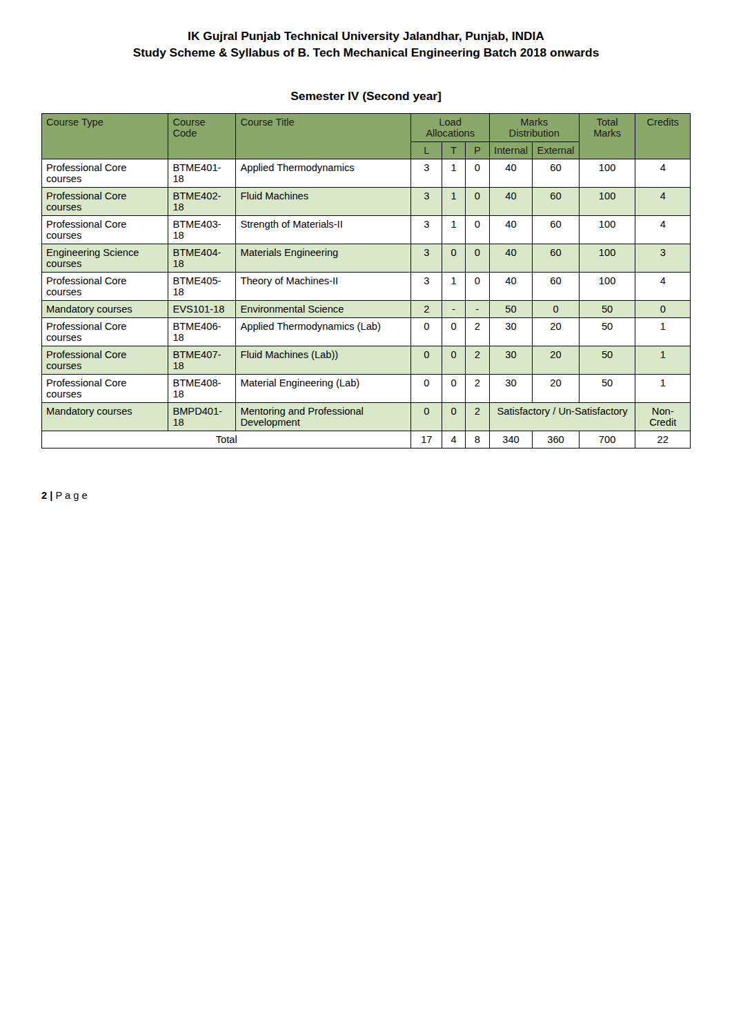IK Gujral Punjab Technical University Jalandhar, Punjab, INDIA
Study Scheme & Syllabus of B. Tech Mechanical Engineering Batch 2018 onwards
Semester IV (Second year]
| Course Type | Course Code | Course Title | Load Allocations | Marks Distribution | Total Marks | Credits |
| --- | --- | --- | --- | --- | --- | --- |
| L | T | P | Internal | External |
| Professional Core courses | BTME401-18 | Applied Thermodynamics | 3 | 1 | 0 | 40 | 60 | 100 | 4 |
| Professional Core courses | BTME402-18 | Fluid Machines | 3 | 1 | 0 | 40 | 60 | 100 | 4 |
| Professional Core courses | BTME403-18 | Strength of Materials-II | 3 | 1 | 0 | 40 | 60 | 100 | 4 |
| Engineering Science courses | BTME404-18 | Materials Engineering | 3 | 0 | 0 | 40 | 60 | 100 | 3 |
| Professional Core courses | BTME405-18 | Theory of Machines-II | 3 | 1 | 0 | 40 | 60 | 100 | 4 |
| Mandatory courses | EVS101-18 | Environmental Science | 2 | - | - | 50 | 0 | 50 | 0 |
| Professional Core courses | BTME406-18 | Applied Thermodynamics (Lab) | 0 | 0 | 2 | 30 | 20 | 50 | 1 |
| Professional Core courses | BTME407-18 | Fluid Machines (Lab)) | 0 | 0 | 2 | 30 | 20 | 50 | 1 |
| Professional Core courses | BTME408-18 | Material Engineering (Lab) | 0 | 0 | 2 | 30 | 20 | 50 | 1 |
| Mandatory courses | BMPD401-18 | Mentoring and Professional Development | 0 | 0 | 2 | Satisfactory / Un-Satisfactory | Non-Credit |
| Total | 17 | 4 | 8 | 340 | 360 | 700 | 22 |
2 | P a g e